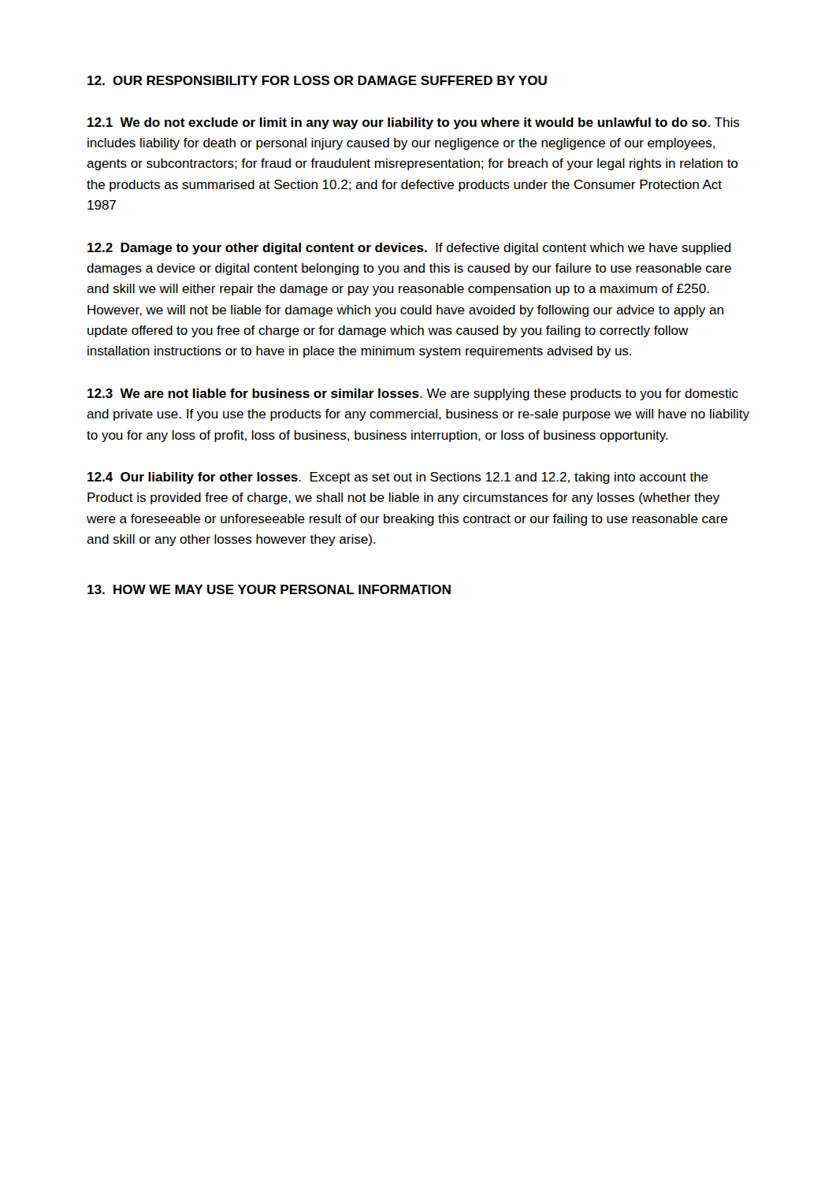12. OUR RESPONSIBILITY FOR LOSS OR DAMAGE SUFFERED BY YOU
12.1 We do not exclude or limit in any way our liability to you where it would be unlawful to do so. This includes liability for death or personal injury caused by our negligence or the negligence of our employees, agents or subcontractors; for fraud or fraudulent misrepresentation; for breach of your legal rights in relation to the products as summarised at Section 10.2; and for defective products under the Consumer Protection Act 1987
12.2 Damage to your other digital content or devices. If defective digital content which we have supplied damages a device or digital content belonging to you and this is caused by our failure to use reasonable care and skill we will either repair the damage or pay you reasonable compensation up to a maximum of £250. However, we will not be liable for damage which you could have avoided by following our advice to apply an update offered to you free of charge or for damage which was caused by you failing to correctly follow installation instructions or to have in place the minimum system requirements advised by us.
12.3 We are not liable for business or similar losses. We are supplying these products to you for domestic and private use. If you use the products for any commercial, business or re-sale purpose we will have no liability to you for any loss of profit, loss of business, business interruption, or loss of business opportunity.
12.4 Our liability for other losses. Except as set out in Sections 12.1 and 12.2, taking into account the Product is provided free of charge, we shall not be liable in any circumstances for any losses (whether they were a foreseeable or unforeseeable result of our breaking this contract or our failing to use reasonable care and skill or any other losses however they arise).
13. HOW WE MAY USE YOUR PERSONAL INFORMATION